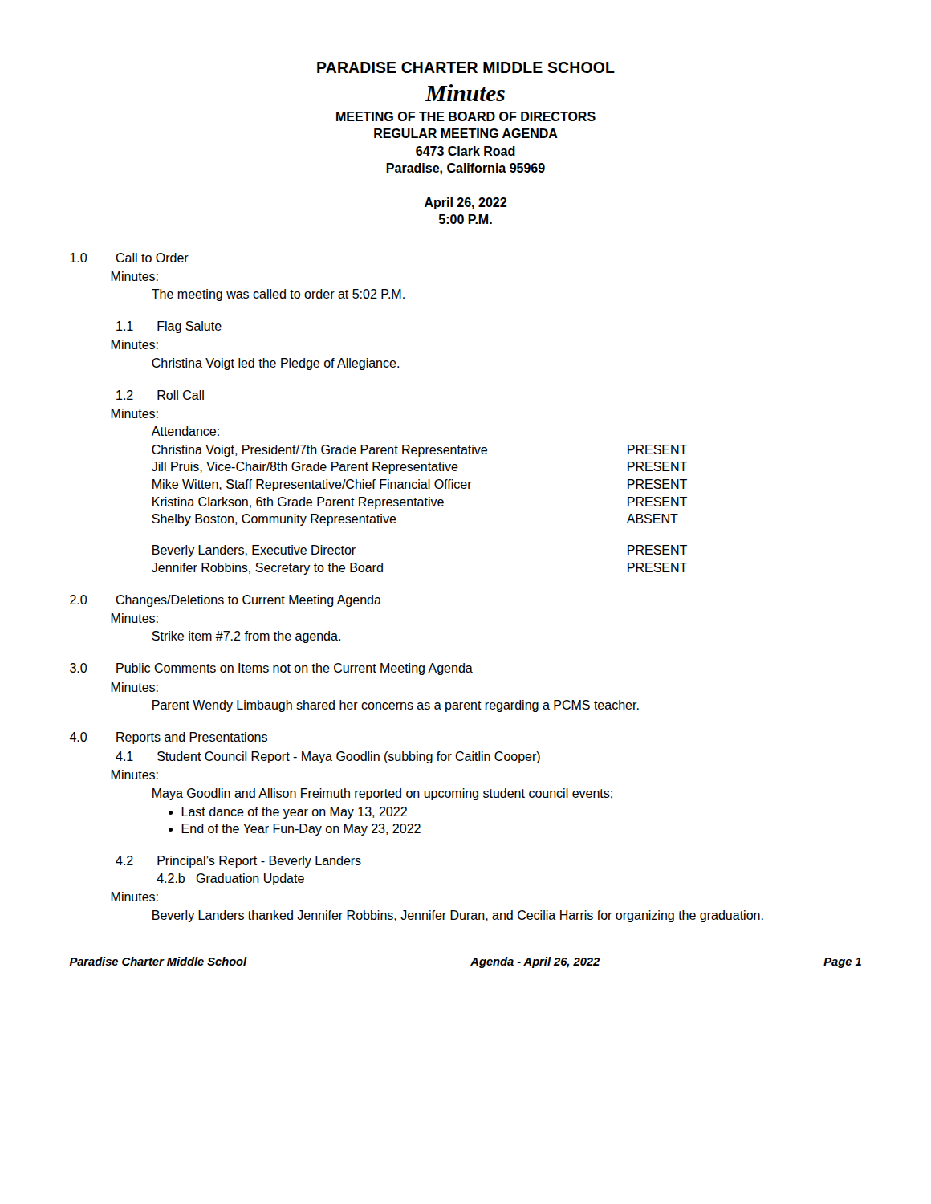PARADISE CHARTER MIDDLE SCHOOL
Minutes
MEETING OF THE BOARD OF DIRECTORS
REGULAR MEETING AGENDA
6473 Clark Road
Paradise, California 95969
April 26, 2022
5:00 P.M.
1.0
Call to Order
Minutes:
The meeting was called to order at 5:02 P.M.
1.1
Flag Salute
Minutes:
Christina Voigt led the Pledge of Allegiance.
1.2
Roll Call
Minutes:
Attendance:
| Christina Voigt, President/7th Grade Parent Representative | PRESENT |
| Jill Pruis, Vice-Chair/8th Grade Parent Representative | PRESENT |
| Mike Witten, Staff Representative/Chief Financial Officer | PRESENT |
| Kristina Clarkson, 6th Grade Parent Representative | PRESENT |
| Shelby Boston, Community Representative | ABSENT |
| Beverly Landers, Executive Director | PRESENT |
| Jennifer Robbins, Secretary to the Board | PRESENT |
2.0
Changes/Deletions to Current Meeting Agenda
Minutes:
Strike item #7.2 from the agenda.
3.0
Public Comments on Items not on the Current Meeting Agenda
Minutes:
Parent Wendy Limbaugh shared her concerns as a parent regarding a PCMS teacher.
4.0
Reports and Presentations
4.1
Student Council Report - Maya Goodlin (subbing for Caitlin Cooper)
Minutes:
Maya Goodlin and Allison Freimuth reported on upcoming student council events;
Last dance of the year on May 13, 2022
End of the Year Fun-Day on May 23, 2022
4.2
Principal’s Report - Beverly Landers
4.2.b Graduation Update
Minutes:
Beverly Landers thanked Jennifer Robbins, Jennifer Duran, and Cecilia Harris for organizing the graduation.
Paradise Charter Middle School
Agenda - April 26, 2022
Page 1